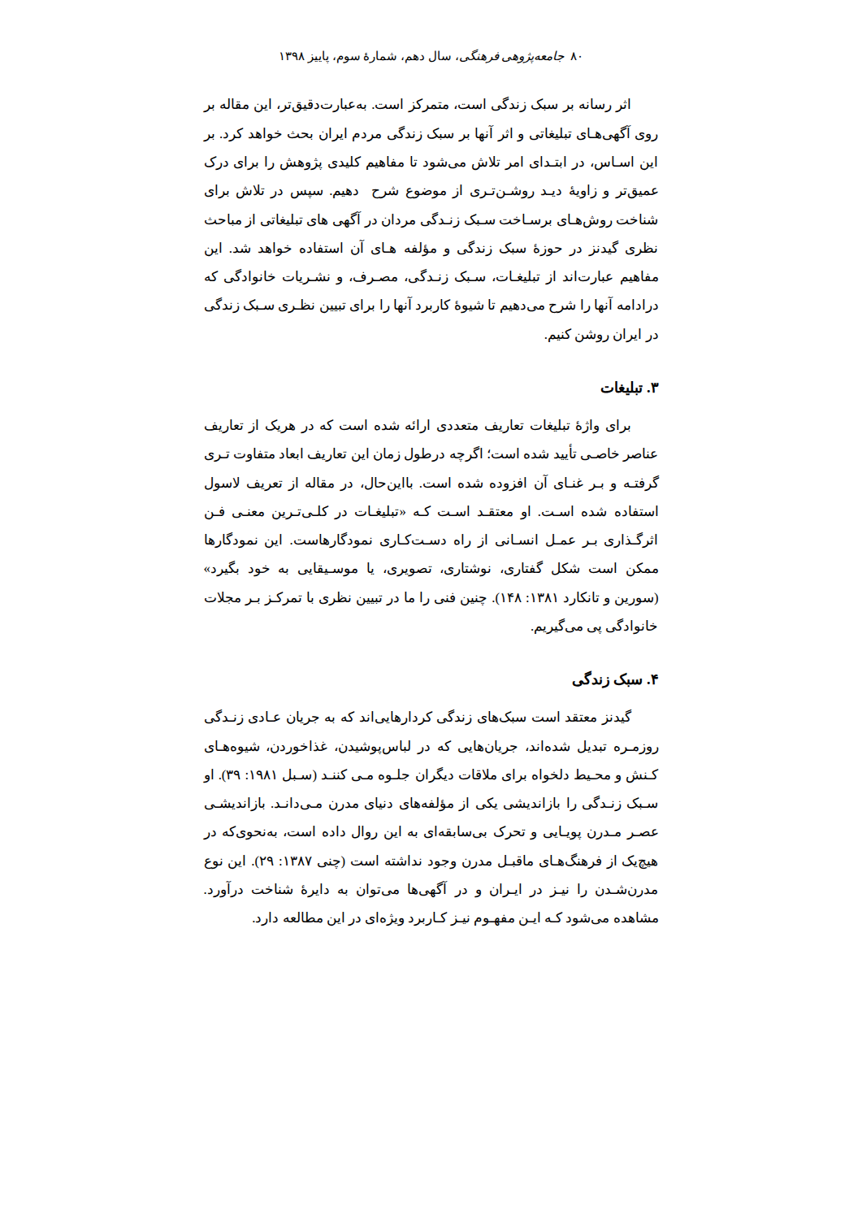۸۰ جامعه‌پژوهی فرهنگی، سال دهم، شمارهٔ سوم، پاییز ۱۳۹۸
اثر رسانه بر سبک زندگی است، متمرکز است. به‌عبارت‌دقیق‌تر، این مقاله بر روی آگهی‌هـای تبلیغاتی و اثر آنها بر سبک زندگی مردم ایران بحث خواهد کرد. بر این اسـاس، در ابتـدای امر تلاش می‌شود تا مفاهیم کلیدی پژوهش را برای درک عمیق‌تر و زاویهٔ دیـد روشـن‌تـری از موضوع شرح دهیم. سپس در تلاش برای شناخت روش‌هـای برسـاخت سـبک زنـدگی مردان در آگهی های تبلیغاتی از مباحث نظری گیدنز در حوزهٔ سبک زندگی و مؤلفه هـای آن استفاده خواهد شد. این مفاهیم عبارت‌اند از تبلیغـات، سـبک زنـدگی، مصـرف، و نشـریات خانوادگی که درادامه آنها را شرح می‌دهیم تا شیوهٔ کاربرد آنها را برای تبیین نظـری سـبک زندگی در ایران روشن کنیم.
۳. تبلیغات
برای واژهٔ تبلیغات تعاریف متعددی ارائه شده است که در هریک از تعاریف عناصر خاصـی تأیید شده است؛ اگرچه درطول زمان این تعاریف ابعاد متفاوت تـری گرفتـه و بـر غنـای آن افزوده شده است. بااین‌حال، در مقاله از تعریف لاسول استفاده شده اسـت. او معتقـد اسـت کـه «تبلیغـات در کلـی‌تـرین معنـی فـن اثرگـذاری بـر عمـل انسـانی از راه دسـت‌کـاری نمودگارهاست. این نمودگارها ممکن است شکل گفتاری، نوشتاری، تصویری، یا موسـیقایی به خود بگیرد» (سورین و تانکارد ۱۳۸۱: ۱۴۸). چنین فنی را ما در تبیین نظری با تمرکـز بـر مجلات خانوادگی پی می‌گیریم.
۴. سبک زندگی
گیدنز معتقد است سبک‌های زندگی کردارهایی‌اند که به جریان عـادی زنـدگی روزمـره تبدیل شده‌اند، جریان‌هایی که در لباس‌پوشیدن، غذاخوردن، شیوه‌هـای کـنش و محـیط دلخواه برای ملاقات دیگران جلـوه مـی کننـد (سـبل ۱۹۸۱: ۳۹). او سـبک زنـدگی را بازاندیشی یکی از مؤلفه‌های دنیای مدرن مـی‌دانـد. بازاندیشـی عصـر مـدرن پویـایی و تحرک بی‌سابقه‌ای به این روال داده است، به‌نحوی‌که در هیچ‌یک از فرهنگ‌هـای ماقبـل مدرن وجود نداشته است (چنی ۱۳۸۷: ۲۹). این نوع مدرن‌شـدن را نیـز در ایـران و در آگهی‌ها می‌توان به دایرهٔ شناخت درآورد. مشاهده می‌شود کـه ایـن مفهـوم نیـز کـاربرد ویژه‌ای در این مطالعه دارد.